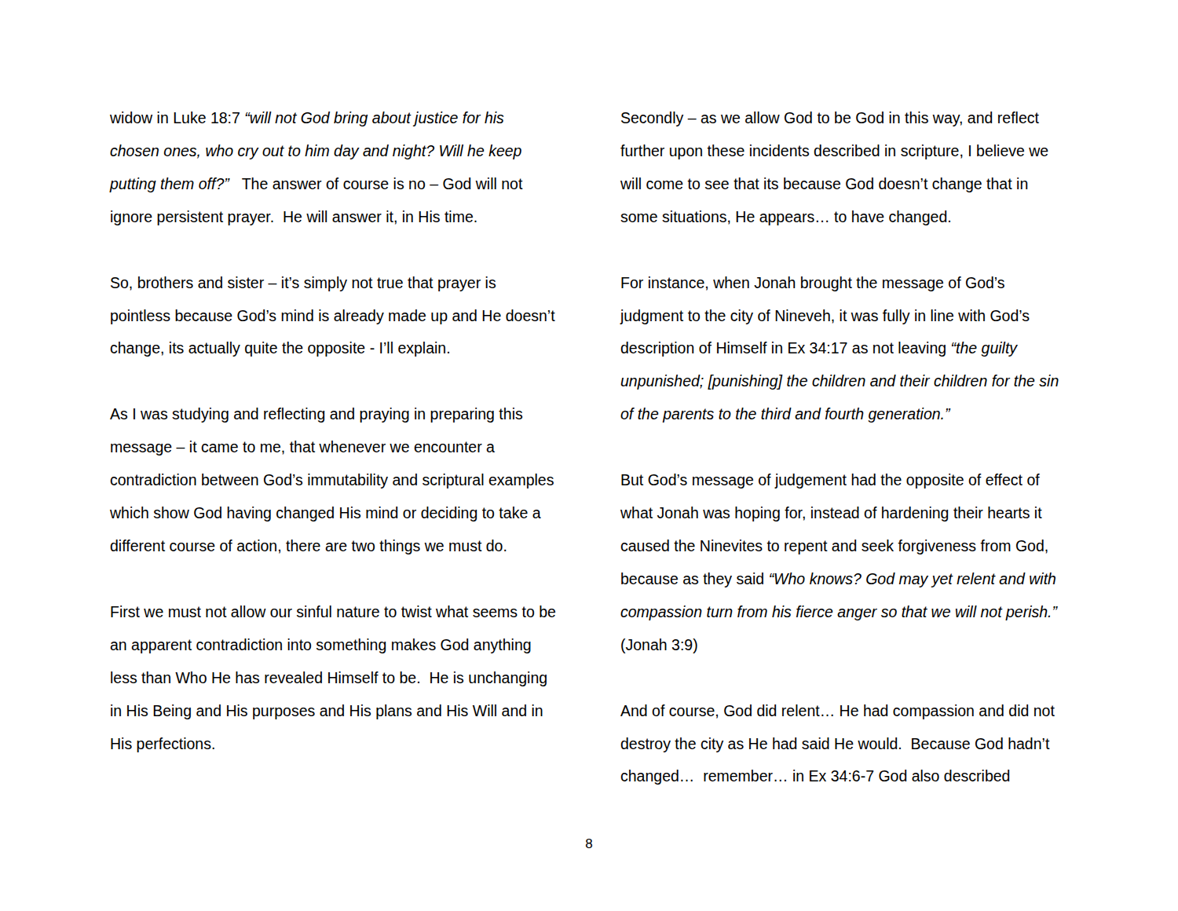widow in Luke 18:7 “will not God bring about justice for his chosen ones, who cry out to him day and night? Will he keep putting them off?” The answer of course is no – God will not ignore persistent prayer. He will answer it, in His time.
So, brothers and sister – it’s simply not true that prayer is pointless because God’s mind is already made up and He doesn’t change, its actually quite the opposite - I’ll explain.
As I was studying and reflecting and praying in preparing this message – it came to me, that whenever we encounter a contradiction between God’s immutability and scriptural examples which show God having changed His mind or deciding to take a different course of action, there are two things we must do.
First we must not allow our sinful nature to twist what seems to be an apparent contradiction into something makes God anything less than Who He has revealed Himself to be. He is unchanging in His Being and His purposes and His plans and His Will and in His perfections.
Secondly – as we allow God to be God in this way, and reflect further upon these incidents described in scripture, I believe we will come to see that its because God doesn’t change that in some situations, He appears… to have changed.
For instance, when Jonah brought the message of God’s judgment to the city of Nineveh, it was fully in line with God’s description of Himself in Ex 34:17 as not leaving “the guilty unpunished; [punishing] the children and their children for the sin of the parents to the third and fourth generation.”
But God’s message of judgement had the opposite of effect of what Jonah was hoping for, instead of hardening their hearts it caused the Ninevites to repent and seek forgiveness from God, because as they said “Who knows? God may yet relent and with compassion turn from his fierce anger so that we will not perish.” (Jonah 3:9)
And of course, God did relent… He had compassion and did not destroy the city as He had said He would. Because God hadn’t changed… remember… in Ex 34:6-7 God also described
8